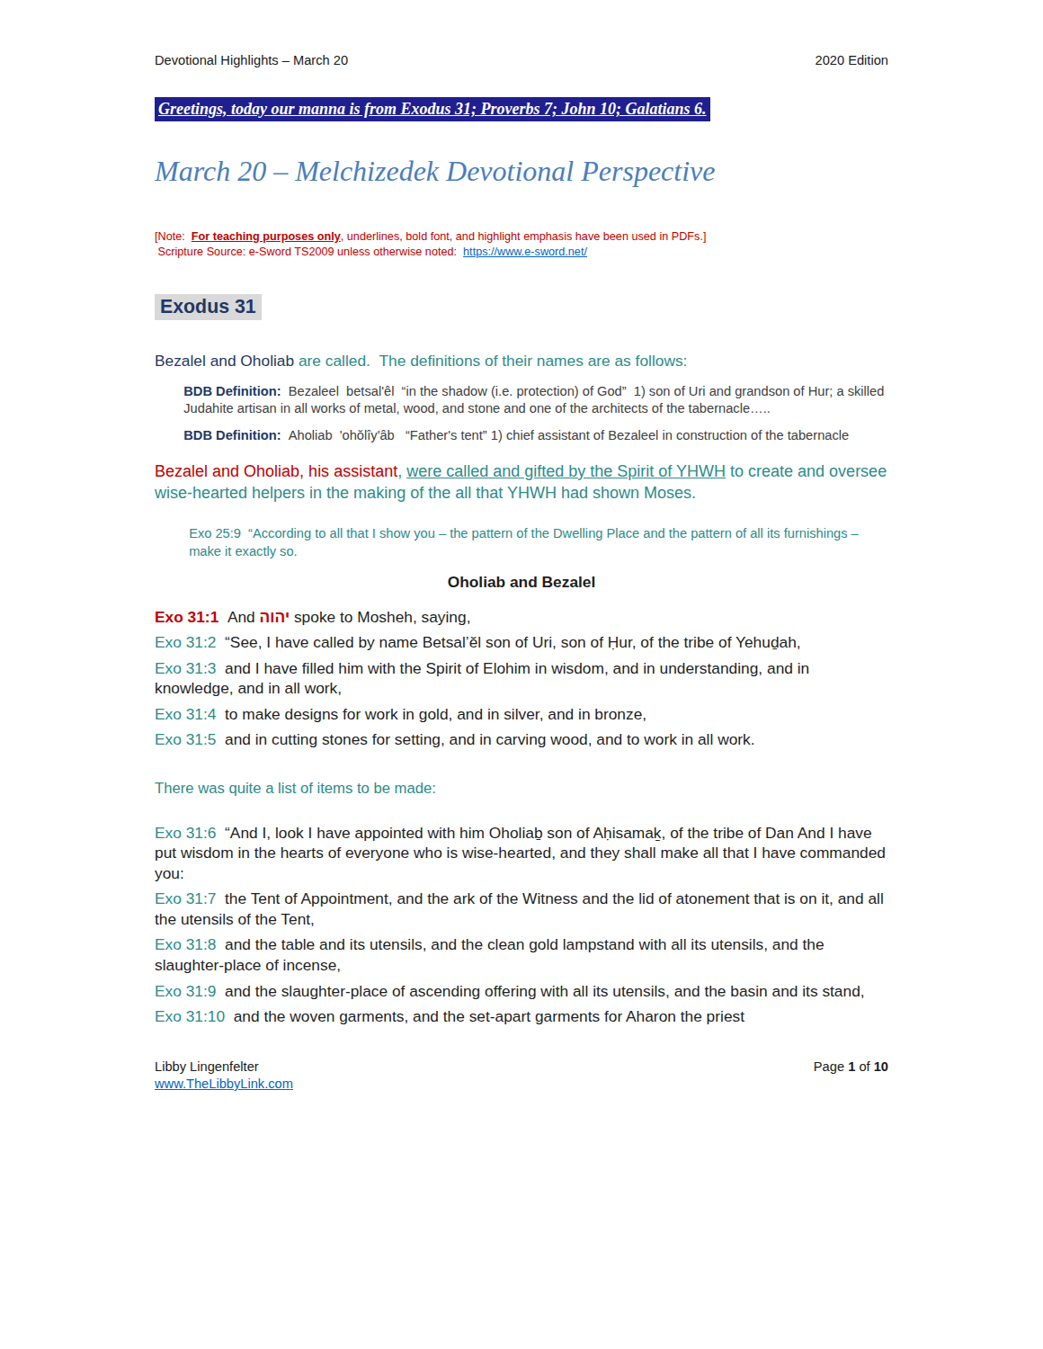Devotional Highlights – March 20 2020 Edition
Greetings, today our manna is from Exodus 31; Proverbs 7; John 10; Galatians 6.
March 20 – Melchizedek Devotional Perspective
[Note: For teaching purposes only, underlines, bold font, and highlight emphasis have been used in PDFs.]
Scripture Source: e-Sword TS2009 unless otherwise noted: https://www.e-sword.net/
Exodus 31
Bezalel and Oholiab are called. The definitions of their names are as follows:
BDB Definition: Bezaleel betsal'êl “in the shadow (i.e. protection) of God” 1) son of Uri and grandson of Hur; a skilled Judahite artisan in all works of metal, wood, and stone and one of the architects of the tabernacle…..
BDB Definition: Aholiab 'ohŏlîy'âb “Father's tent” 1) chief assistant of Bezaleel in construction of the tabernacle
Bezalel and Oholiab, his assistant, were called and gifted by the Spirit of YHWH to create and oversee wise-hearted helpers in the making of the all that YHWH had shown Moses.
Exo 25:9 “According to all that I show you – the pattern of the Dwelling Place and the pattern of all its furnishings – make it exactly so.
Oholiab and Bezalel
Exo 31:1 And יהוה spoke to Mosheh, saying,
Exo 31:2 “See, I have called by name Betsal’ĕl son of Uri, son of Ḥur, of the tribe of Yehuḏah,
Exo 31:3 and I have filled him with the Spirit of Elohim in wisdom, and in understanding, and in knowledge, and in all work,
Exo 31:4 to make designs for work in gold, and in silver, and in bronze,
Exo 31:5 and in cutting stones for setting, and in carving wood, and to work in all work.
There was quite a list of items to be made:
Exo 31:6 “And I, look I have appointed with him Oholiaḇ son of Aḥisamaḵ, of the tribe of Dan And I have put wisdom in the hearts of everyone who is wise-hearted, and they shall make all that I have commanded you:
Exo 31:7 the Tent of Appointment, and the ark of the Witness and the lid of atonement that is on it, and all the utensils of the Tent,
Exo 31:8 and the table and its utensils, and the clean gold lampstand with all its utensils, and the slaughter-place of incense,
Exo 31:9 and the slaughter-place of ascending offering with all its utensils, and the basin and its stand,
Exo 31:10 and the woven garments, and the set-apart garments for Aharon the priest
Libby Lingenfelter
www.TheLibbyLink.com
Page 1 of 10